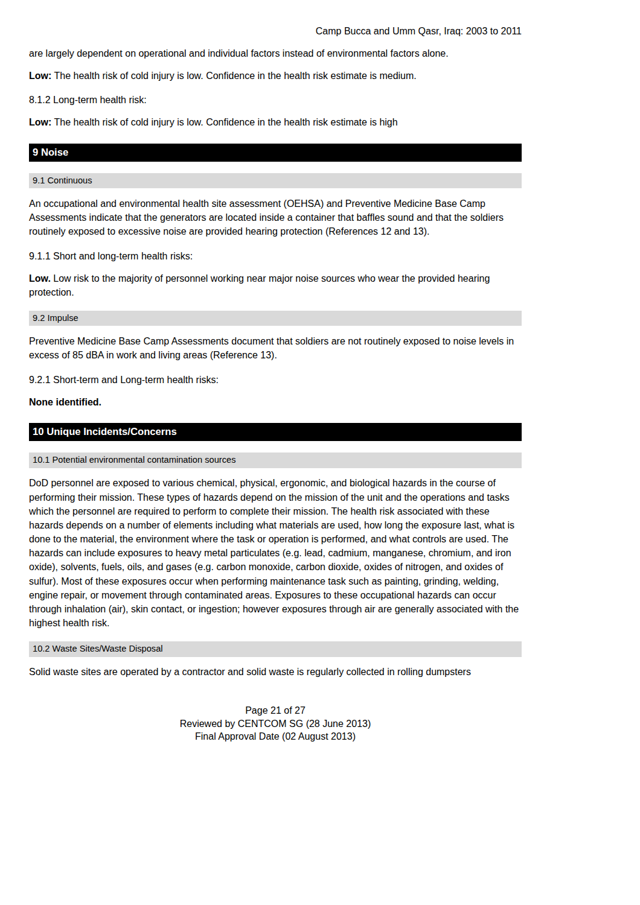Camp Bucca and Umm Qasr, Iraq: 2003 to 2011
are largely dependent on operational and individual factors instead of environmental factors alone.
Low: The health risk of cold injury is low. Confidence in the health risk estimate is medium.
8.1.2 Long-term health risk:
Low: The health risk of cold injury is low. Confidence in the health risk estimate is high
9 Noise
9.1 Continuous
An occupational and environmental health site assessment (OEHSA) and Preventive Medicine Base Camp Assessments indicate that the generators are located inside a container that baffles sound and that the soldiers routinely exposed to excessive noise are provided hearing protection (References 12 and 13).
9.1.1 Short and long-term health risks:
Low. Low risk to the majority of personnel working near major noise sources who wear the provided hearing protection.
9.2 Impulse
Preventive Medicine Base Camp Assessments document that soldiers are not routinely exposed to noise levels in excess of 85 dBA in work and living areas (Reference 13).
9.2.1 Short-term and Long-term health risks:
None identified.
10 Unique Incidents/Concerns
10.1 Potential environmental contamination sources
DoD personnel are exposed to various chemical, physical, ergonomic, and biological hazards in the course of performing their mission. These types of hazards depend on the mission of the unit and the operations and tasks which the personnel are required to perform to complete their mission. The health risk associated with these hazards depends on a number of elements including what materials are used, how long the exposure last, what is done to the material, the environment where the task or operation is performed, and what controls are used. The hazards can include exposures to heavy metal particulates (e.g. lead, cadmium, manganese, chromium, and iron oxide), solvents, fuels, oils, and gases (e.g. carbon monoxide, carbon dioxide, oxides of nitrogen, and oxides of sulfur). Most of these exposures occur when performing maintenance task such as painting, grinding, welding, engine repair, or movement through contaminated areas. Exposures to these occupational hazards can occur through inhalation (air), skin contact, or ingestion; however exposures through air are generally associated with the highest health risk.
10.2 Waste Sites/Waste Disposal
Solid waste sites are operated by a contractor and solid waste is regularly collected in rolling dumpsters
Page 21 of 27
Reviewed by CENTCOM SG (28 June 2013)
Final Approval Date (02 August 2013)